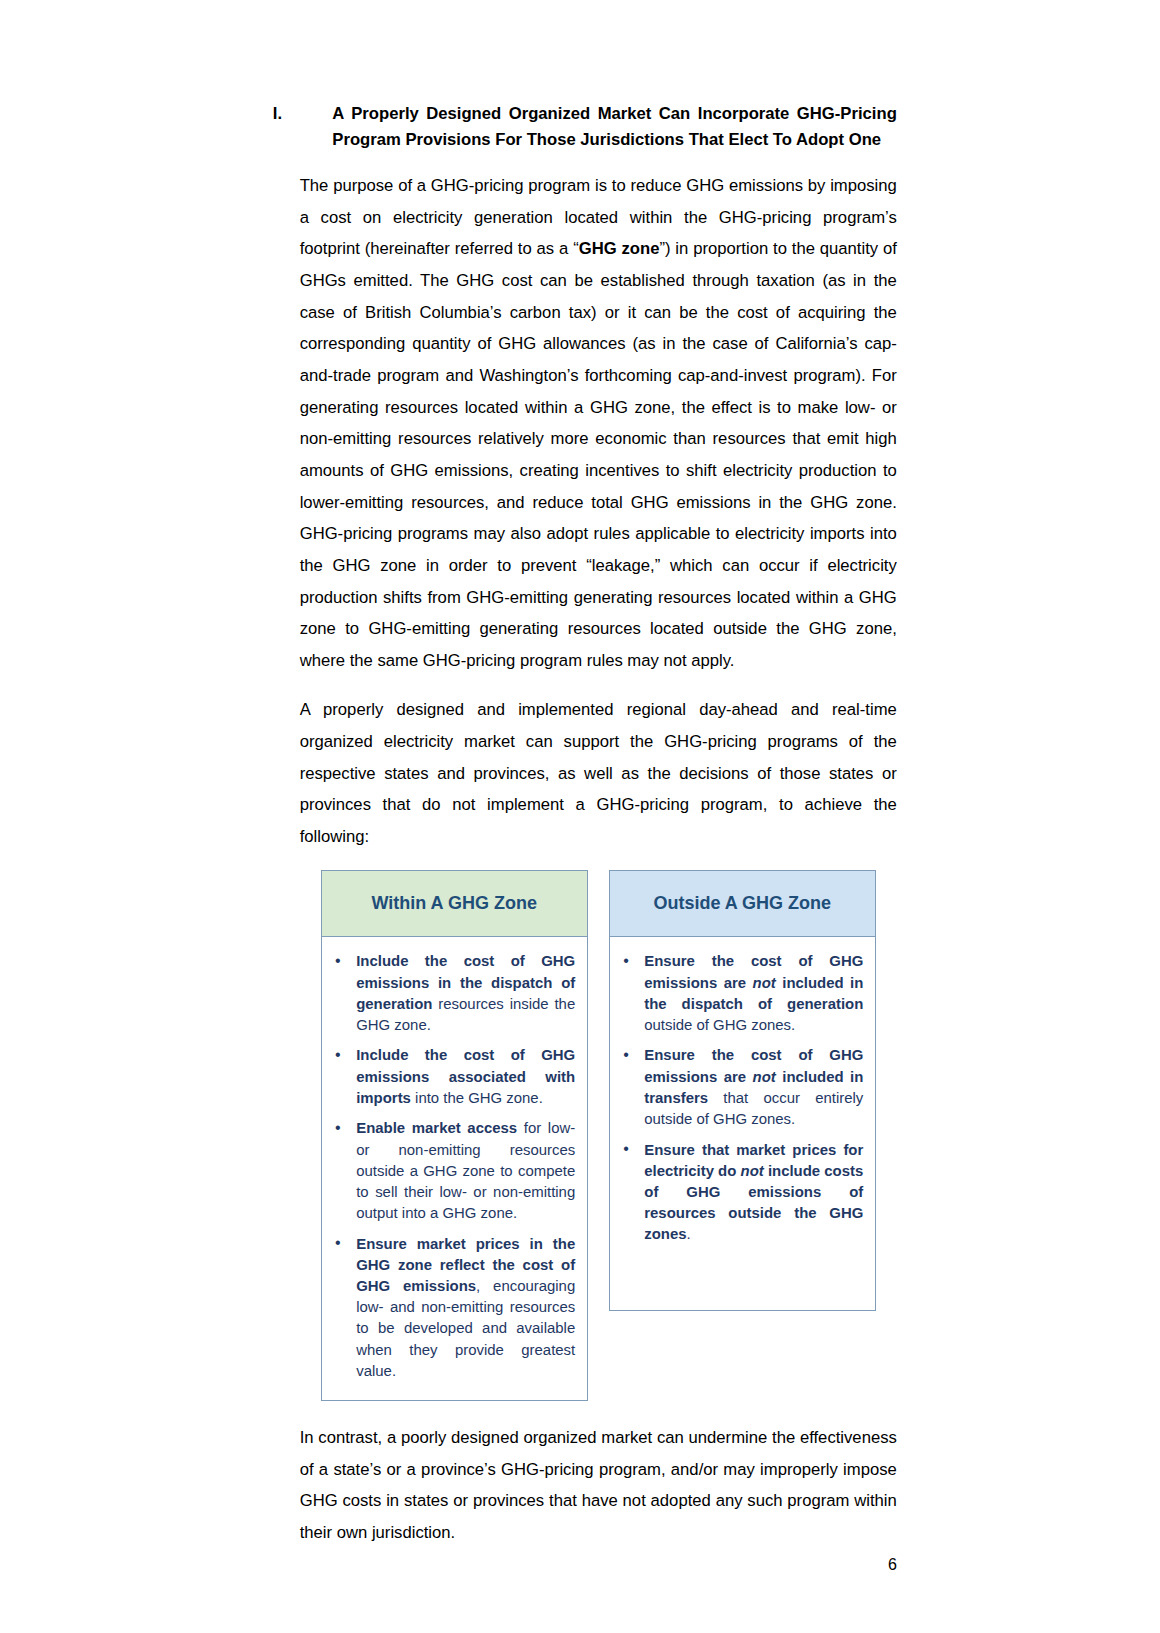I. A Properly Designed Organized Market Can Incorporate GHG-Pricing Program Provisions For Those Jurisdictions That Elect To Adopt One
The purpose of a GHG-pricing program is to reduce GHG emissions by imposing a cost on electricity generation located within the GHG-pricing program’s footprint (hereinafter referred to as a “GHG zone”) in proportion to the quantity of GHGs emitted. The GHG cost can be established through taxation (as in the case of British Columbia’s carbon tax) or it can be the cost of acquiring the corresponding quantity of GHG allowances (as in the case of California’s cap-and-trade program and Washington’s forthcoming cap-and-invest program). For generating resources located within a GHG zone, the effect is to make low- or non-emitting resources relatively more economic than resources that emit high amounts of GHG emissions, creating incentives to shift electricity production to lower-emitting resources, and reduce total GHG emissions in the GHG zone. GHG-pricing programs may also adopt rules applicable to electricity imports into the GHG zone in order to prevent “leakage,” which can occur if electricity production shifts from GHG-emitting generating resources located within a GHG zone to GHG-emitting generating resources located outside the GHG zone, where the same GHG-pricing program rules may not apply.
A properly designed and implemented regional day-ahead and real-time organized electricity market can support the GHG-pricing programs of the respective states and provinces, as well as the decisions of those states or provinces that do not implement a GHG-pricing program, to achieve the following:
| Within A GHG Zone Include the cost of GHG emissions in the dispatch of generation resources inside the GHG zone. Include the cost of GHG emissions associated with imports into the GHG zone. Enable market access for low- or non-emitting resources outside a GHG zone to compete to sell their low- or non-emitting output into a GHG zone. Ensure market prices in the GHG zone reflect the cost of GHG emissions , encouraging low- and non-emitting resources to be developed and available when they provide greatest value. | Outside A GHG Zone Ensure the cost of GHG emissions are not included in the dispatch of generation outside of GHG zones. Ensure the cost of GHG emissions are not included in transfers that occur entirely outside of GHG zones. Ensure that market prices for electricity do not include costs of GHG emissions of resources outside the GHG zones . |
In contrast, a poorly designed organized market can undermine the effectiveness of a state’s or a province’s GHG-pricing program, and/or may improperly impose GHG costs in states or provinces that have not adopted any such program within their own jurisdiction.
6